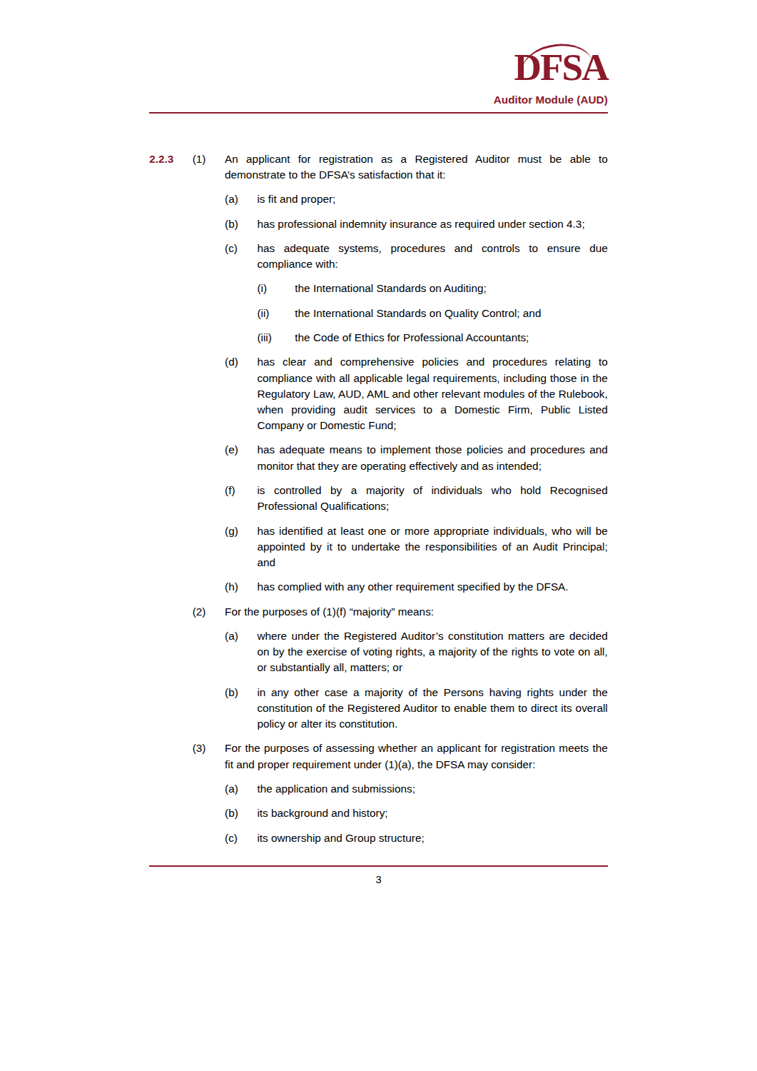DFSA
Auditor Module (AUD)
2.2.3
(1)
An applicant for registration as a Registered Auditor must be able to demonstrate to the DFSA’s satisfaction that it:
(a)
is fit and proper;
(b)
has professional indemnity insurance as required under section 4.3;
(c)
has adequate systems, procedures and controls to ensure due compliance with:
(i)
the International Standards on Auditing;
(ii)
the International Standards on Quality Control; and
(iii)
the Code of Ethics for Professional Accountants;
(d)
has clear and comprehensive policies and procedures relating to compliance with all applicable legal requirements, including those in the Regulatory Law, AUD, AML and other relevant modules of the Rulebook, when providing audit services to a Domestic Firm, Public Listed Company or Domestic Fund;
(e)
has adequate means to implement those policies and procedures and monitor that they are operating effectively and as intended;
(f)
is controlled by a majority of individuals who hold Recognised Professional Qualifications;
(g)
has identified at least one or more appropriate individuals, who will be appointed by it to undertake the responsibilities of an Audit Principal; and
(h)
has complied with any other requirement specified by the DFSA.
(2)
For the purposes of (1)(f) “majority” means:
(a)
where under the Registered Auditor’s constitution matters are decided on by the exercise of voting rights, a majority of the rights to vote on all, or substantially all, matters; or
(b)
in any other case a majority of the Persons having rights under the constitution of the Registered Auditor to enable them to direct its overall policy or alter its constitution.
(3)
For the purposes of assessing whether an applicant for registration meets the fit and proper requirement under (1)(a), the DFSA may consider:
(a)
the application and submissions;
(b)
its background and history;
(c)
its ownership and Group structure;
3